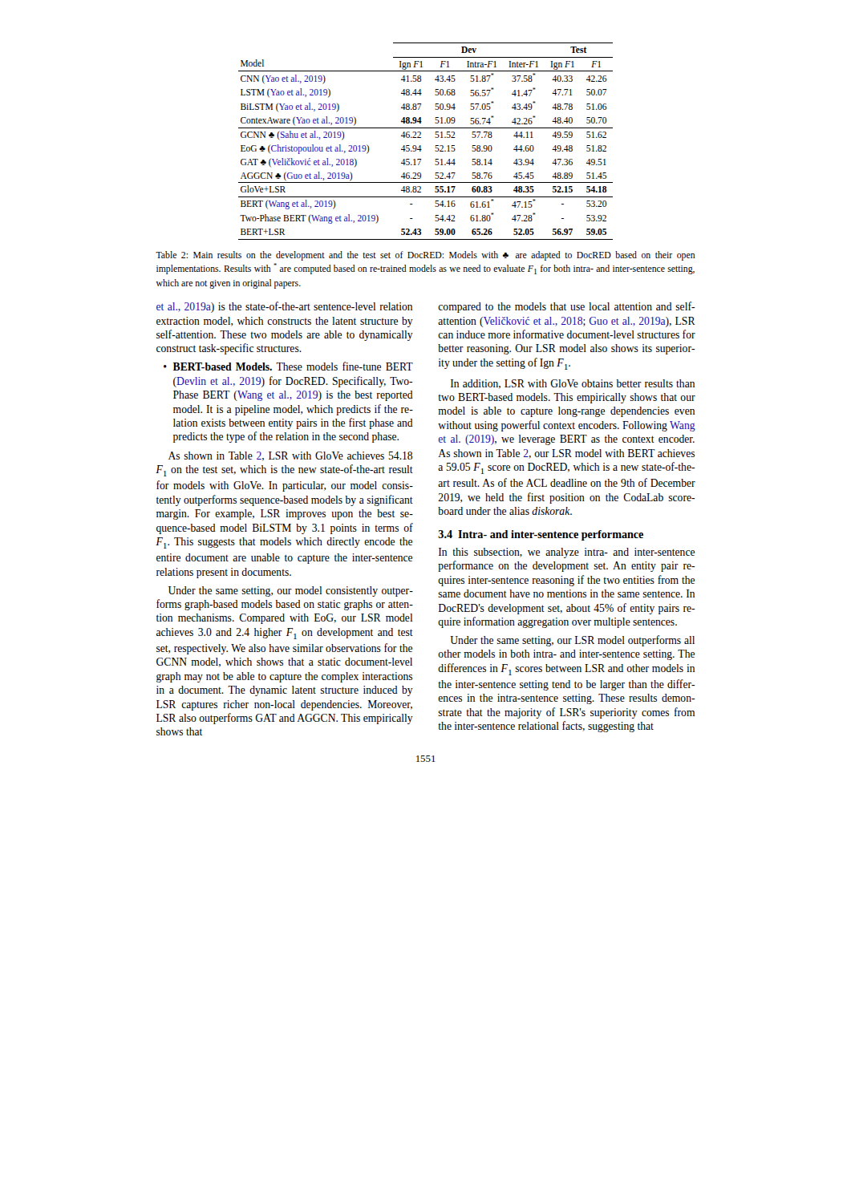| | Dev | Test |
| --- | --- | --- |
| Model | Ign F 1 | F 1 | Intra- F 1 | Inter- F 1 | Ign F 1 | F 1 |
| CNN ( Yao et al., 2019 ) | 41.58 | 43.45 | 51.87 * | 37.58 * | 40.33 | 42.26 |
| LSTM ( Yao et al., 2019 ) | 48.44 | 50.68 | 56.57 * | 41.47 * | 47.71 | 50.07 |
| BiLSTM ( Yao et al., 2019 ) | 48.87 | 50.94 | 57.05 * | 43.49 * | 48.78 | 51.06 |
| ContexAware ( Yao et al., 2019 ) | 48.94 | 51.09 | 56.74 * | 42.26 * | 48.40 | 50.70 |
| GCNN ♣ ( Sahu et al., 2019 ) | 46.22 | 51.52 | 57.78 | 44.11 | 49.59 | 51.62 |
| EoG ♣ ( Christopoulou et al., 2019 ) | 45.94 | 52.15 | 58.90 | 44.60 | 49.48 | 51.82 |
| GAT ♣ ( Veličković et al., 2018 ) | 45.17 | 51.44 | 58.14 | 43.94 | 47.36 | 49.51 |
| AGGCN ♣ ( Guo et al., 2019a ) | 46.29 | 52.47 | 58.76 | 45.45 | 48.89 | 51.45 |
| GloVe+LSR | 48.82 | 55.17 | 60.83 | 48.35 | 52.15 | 54.18 |
| BERT ( Wang et al., 2019 ) | - | 54.16 | 61.61 * | 47.15 * | - | 53.20 |
| Two-Phase BERT ( Wang et al., 2019 ) | - | 54.42 | 61.80 * | 47.28 * | - | 53.92 |
| BERT+LSR | 52.43 | 59.00 | 65.26 | 52.05 | 56.97 | 59.05 |
Table 2: Main results on the development and the test set of DocRED: Models with ♣ are adapted to DocRED based on their open implementations. Results with * are computed based on re-trained models as we need to evaluate F1 for both intra- and inter-sentence setting, which are not given in original papers.
et al., 2019a) is the state-of-the-art sentence-level relation extraction model, which constructs the latent structure by self-attention. These two models are able to dynamically construct task-specific structures.
BERT-based Models. These models fine-tune BERT (Devlin et al., 2019) for DocRED. Specifically, Two-Phase BERT (Wang et al., 2019) is the best reported model. It is a pipeline model, which predicts if the relation exists between entity pairs in the first phase and predicts the type of the relation in the second phase.
As shown in Table 2, LSR with GloVe achieves 54.18 F1 on the test set, which is the new state-of-the-art result for models with GloVe. In particular, our model consistently outperforms sequence-based models by a significant margin. For example, LSR improves upon the best sequence-based model BiLSTM by 3.1 points in terms of F1. This suggests that models which directly encode the entire document are unable to capture the inter-sentence relations present in documents.
Under the same setting, our model consistently outperforms graph-based models based on static graphs or attention mechanisms. Compared with EoG, our LSR model achieves 3.0 and 2.4 higher F1 on development and test set, respectively. We also have similar observations for the GCNN model, which shows that a static document-level graph may not be able to capture the complex interactions in a document. The dynamic latent structure induced by LSR captures richer non-local dependencies. Moreover, LSR also outperforms GAT and AGGCN. This empirically shows that
compared to the models that use local attention and self-attention (Veličković et al., 2018; Guo et al., 2019a), LSR can induce more informative document-level structures for better reasoning. Our LSR model also shows its superiority under the setting of Ign F1.
In addition, LSR with GloVe obtains better results than two BERT-based models. This empirically shows that our model is able to capture long-range dependencies even without using powerful context encoders. Following Wang et al. (2019), we leverage BERT as the context encoder. As shown in Table 2, our LSR model with BERT achieves a 59.05 F1 score on DocRED, which is a new state-of-the-art result. As of the ACL deadline on the 9th of December 2019, we held the first position on the CodaLab scoreboard under the alias diskorak.
3.4 Intra- and inter-sentence performance
In this subsection, we analyze intra- and inter-sentence performance on the development set. An entity pair requires inter-sentence reasoning if the two entities from the same document have no mentions in the same sentence. In DocRED's development set, about 45% of entity pairs require information aggregation over multiple sentences.
Under the same setting, our LSR model outperforms all other models in both intra- and inter-sentence setting. The differences in F1 scores between LSR and other models in the inter-sentence setting tend to be larger than the differences in the intra-sentence setting. These results demonstrate that the majority of LSR's superiority comes from the inter-sentence relational facts, suggesting that
1551